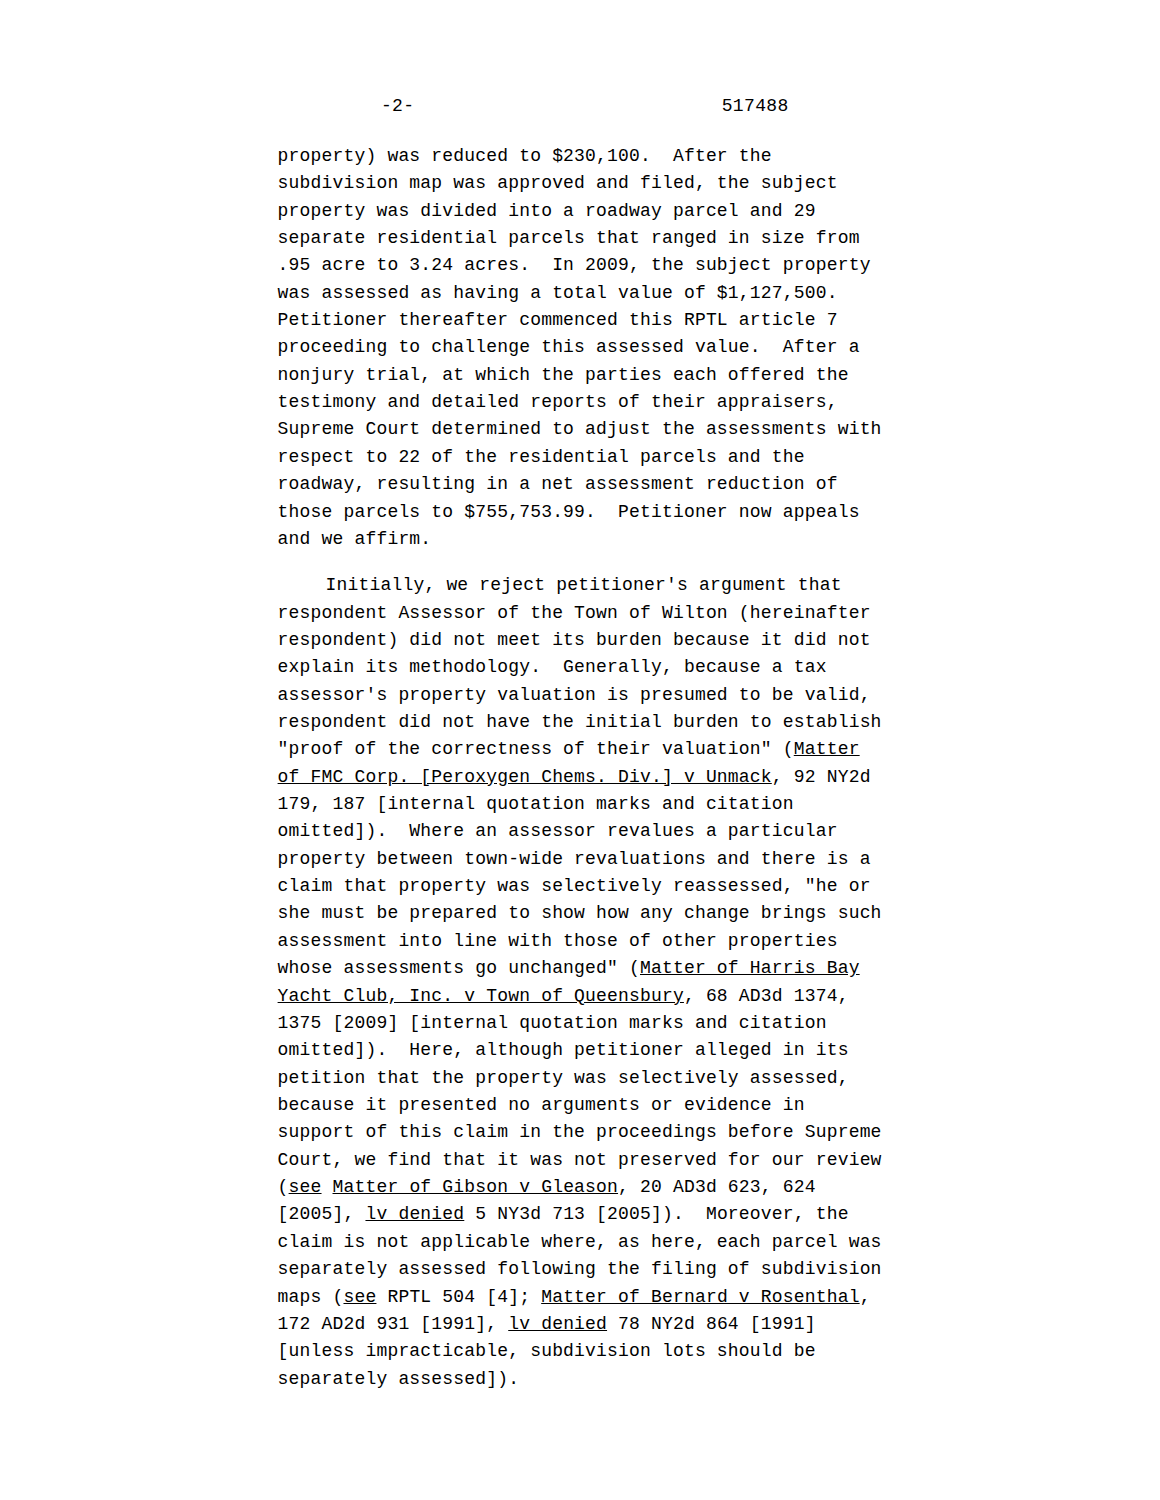-2- 517488
property) was reduced to $230,100. After the subdivision map was approved and filed, the subject property was divided into a roadway parcel and 29 separate residential parcels that ranged in size from .95 acre to 3.24 acres. In 2009, the subject property was assessed as having a total value of $1,127,500. Petitioner thereafter commenced this RPTL article 7 proceeding to challenge this assessed value. After a nonjury trial, at which the parties each offered the testimony and detailed reports of their appraisers, Supreme Court determined to adjust the assessments with respect to 22 of the residential parcels and the roadway, resulting in a net assessment reduction of those parcels to $755,753.99. Petitioner now appeals and we affirm.
Initially, we reject petitioner's argument that respondent Assessor of the Town of Wilton (hereinafter respondent) did not meet its burden because it did not explain its methodology. Generally, because a tax assessor's property valuation is presumed to be valid, respondent did not have the initial burden to establish "proof of the correctness of their valuation" (Matter of FMC Corp. [Peroxygen Chems. Div.] v Unmack, 92 NY2d 179, 187 [internal quotation marks and citation omitted]). Where an assessor revalues a particular property between town-wide revaluations and there is a claim that property was selectively reassessed, "he or she must be prepared to show how any change brings such assessment into line with those of other properties whose assessments go unchanged" (Matter of Harris Bay Yacht Club, Inc. v Town of Queensbury, 68 AD3d 1374, 1375 [2009] [internal quotation marks and citation omitted]). Here, although petitioner alleged in its petition that the property was selectively assessed, because it presented no arguments or evidence in support of this claim in the proceedings before Supreme Court, we find that it was not preserved for our review (see Matter of Gibson v Gleason, 20 AD3d 623, 624 [2005], lv denied 5 NY3d 713 [2005]). Moreover, the claim is not applicable where, as here, each parcel was separately assessed following the filing of subdivision maps (see RPTL 504 [4]; Matter of Bernard v Rosenthal, 172 AD2d 931 [1991], lv denied 78 NY2d 864 [1991] [unless impracticable, subdivision lots should be separately assessed]).